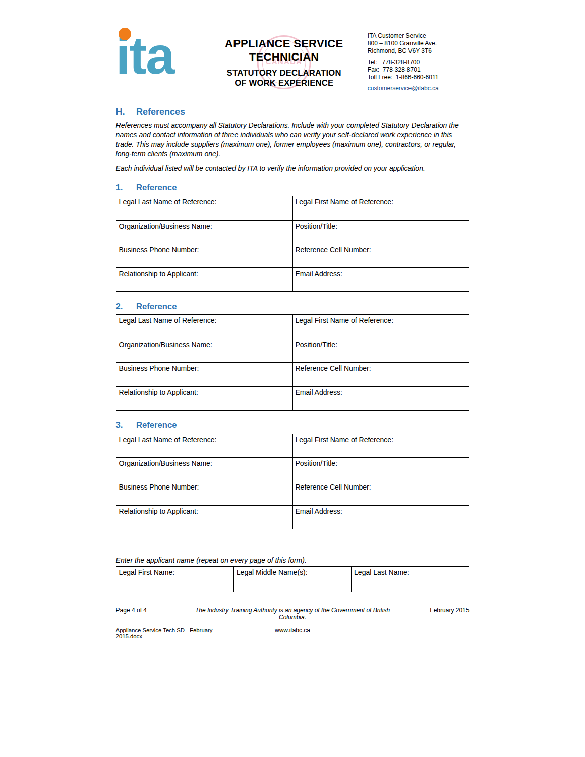ita
CANADA
APPLIANCE SERVICE TECHNICIAN
STATUTORY DECLARATION
OF WORK EXPERIENCE
ITA Customer Service
800 – 8100 Granville Ave.
Richmond, BC V6Y 3T6
Tel: 778-328-8700
Fax: 778-328-8701
Toll Free: 1-866-660-6011
customerservice@itabc.ca
H. References
References must accompany all Statutory Declarations. Include with your completed Statutory Declaration the names and contact information of three individuals who can verify your self-declared work experience in this trade. This may include suppliers (maximum one), former employees (maximum one), contractors, or regular, long-term clients (maximum one).
Each individual listed will be contacted by ITA to verify the information provided on your application.
1. Reference
| Legal Last Name of Reference: | Legal First Name of Reference: |
| Organization/Business Name: | Position/Title: |
| Business Phone Number: | Reference Cell Number: |
| Relationship to Applicant: | Email Address: |
2. Reference
| Legal Last Name of Reference: | Legal First Name of Reference: |
| Organization/Business Name: | Position/Title: |
| Business Phone Number: | Reference Cell Number: |
| Relationship to Applicant: | Email Address: |
3. Reference
| Legal Last Name of Reference: | Legal First Name of Reference: |
| Organization/Business Name: | Position/Title: |
| Business Phone Number: | Reference Cell Number: |
| Relationship to Applicant: | Email Address: |
Enter the applicant name (repeat on every page of this form).
| Legal First Name: | Legal Middle Name(s): | Legal Last Name: |
Page 4 of 4
The Industry Training Authority is an agency of the Government of British Columbia.
February 2015
Appliance Service Tech SD - February 2015.docx
www.itabc.ca